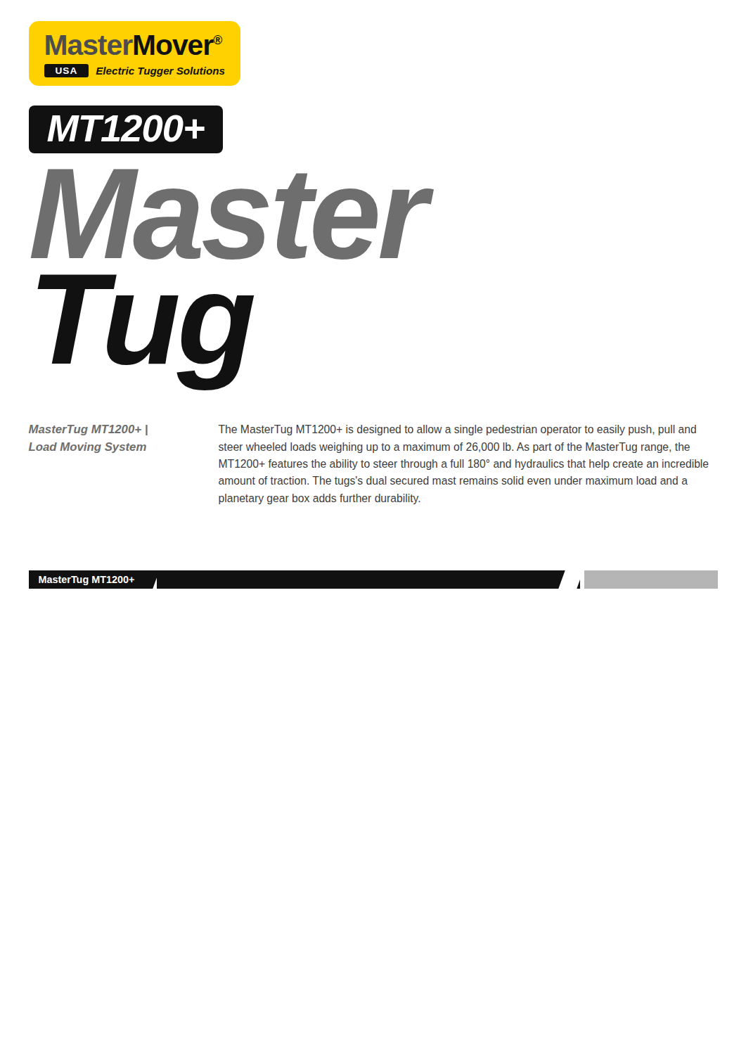Master Mover®
USA Electric Tugger Solutions
MT1200+
Master Tug
MasterTug MT1200+ |
Load Moving System
The MasterTug MT1200+ is designed to allow a single pedestrian operator to easily push, pull and steer wheeled loads weighing up to a maximum of 26,000 lb. As part of the MasterTug range, the MT1200+ features the ability to steer through a full 180° and hydraulics that help create an incredible amount of traction. The tugs's dual secured mast remains solid even under maximum load and a planetary gear box adds further durability.
MasterTug MT1200+